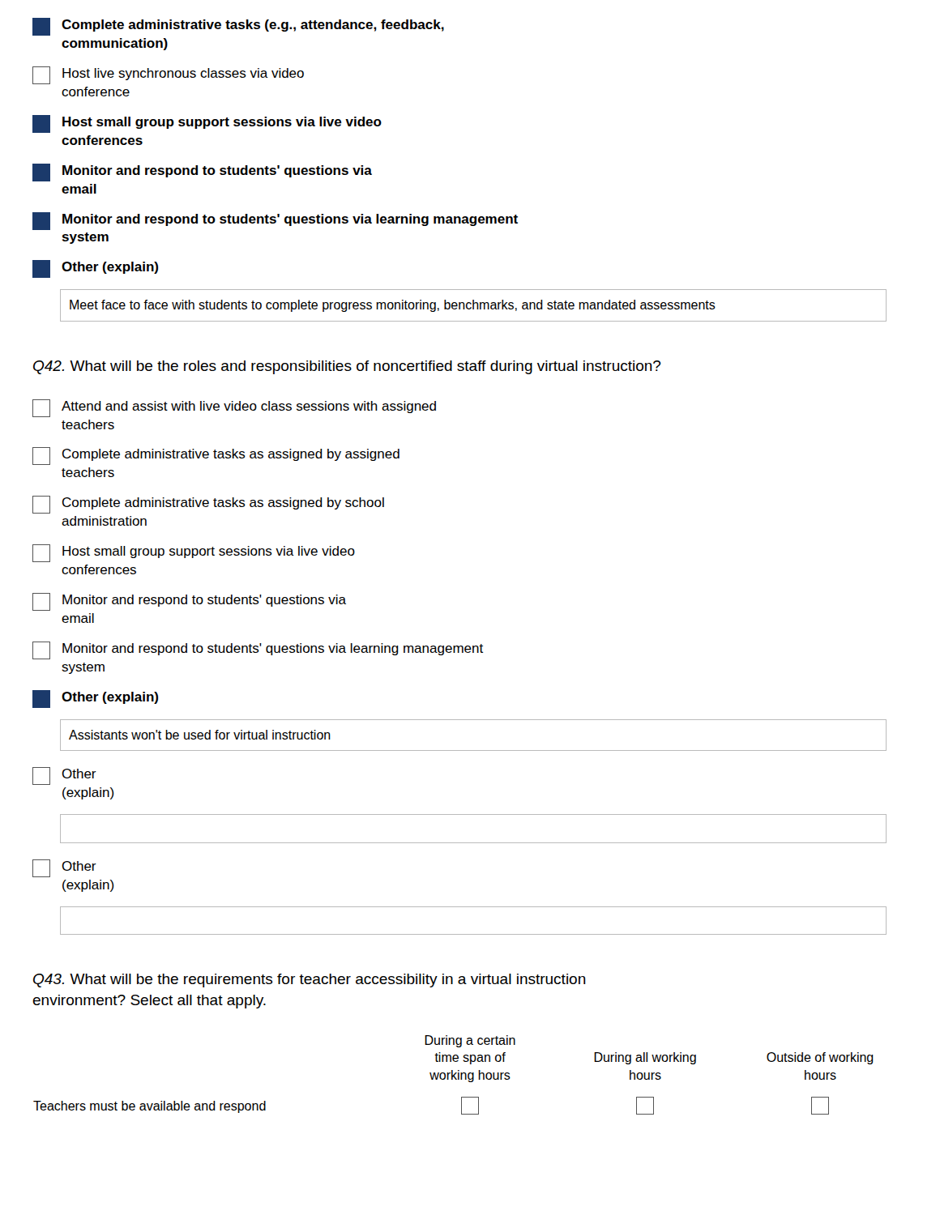Complete administrative tasks (e.g., attendance, feedback,
communication)
Host live synchronous classes via video
conference
Host small group support sessions via live video
conferences
Monitor and respond to students' questions via
email
Monitor and respond to students' questions via learning management
system
Other (explain)
Meet face to face with students to complete progress monitoring, benchmarks, and state mandated assessments
Q42. What will be the roles and responsibilities of noncertified staff during virtual instruction?
Attend and assist with live video class sessions with assigned
teachers
Complete administrative tasks as assigned by assigned
teachers
Complete administrative tasks as assigned by school
administration
Host small group support sessions via live video
conferences
Monitor and respond to students' questions via
email
Monitor and respond to students' questions via learning management
system
Other (explain)
Assistants won't be used for virtual instruction
Other
(explain)
Other
(explain)
Q43. What will be the requirements for teacher accessibility in a virtual instruction
environment? Select all that apply.
| | During a certain time span of working hours | During all working hours | Outside of working hours |
| --- | --- | --- | --- |
| Teachers must be available and respond | | | |